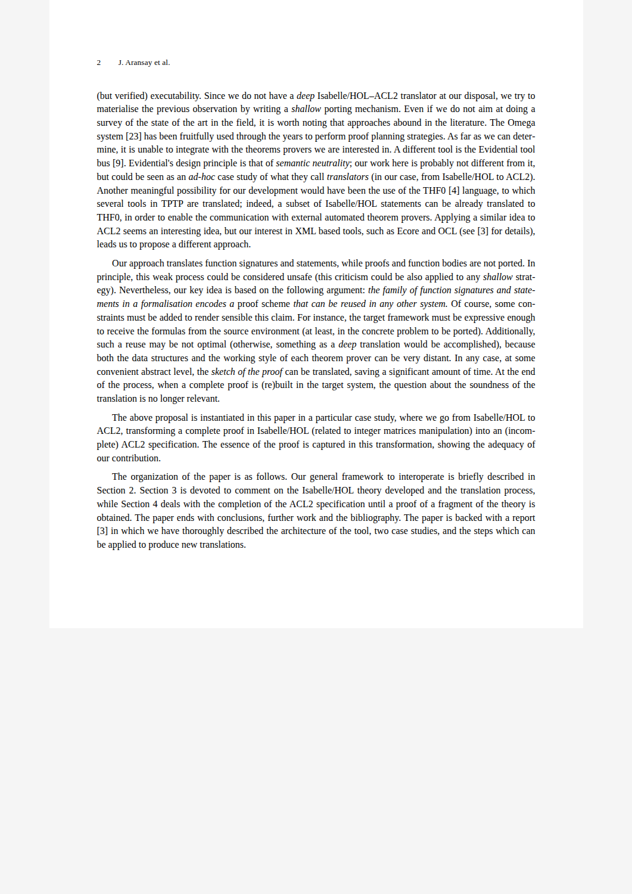2 J. Aransay et al.
(but verified) executability. Since we do not have a deep Isabelle/HOL–ACL2 translator at our disposal, we try to materialise the previous observation by writing a shallow porting mechanism. Even if we do not aim at doing a survey of the state of the art in the field, it is worth noting that approaches abound in the literature. The Omega system [23] has been fruitfully used through the years to perform proof planning strategies. As far as we can determine, it is unable to integrate with the theorems provers we are interested in. A different tool is the Evidential tool bus [9]. Evidential's design principle is that of semantic neutrality; our work here is probably not different from it, but could be seen as an ad-hoc case study of what they call translators (in our case, from Isabelle/HOL to ACL2). Another meaningful possibility for our development would have been the use of the THF0 [4] language, to which several tools in TPTP are translated; indeed, a subset of Isabelle/HOL statements can be already translated to THF0, in order to enable the communication with external automated theorem provers. Applying a similar idea to ACL2 seems an interesting idea, but our interest in XML based tools, such as Ecore and OCL (see [3] for details), leads us to propose a different approach.
Our approach translates function signatures and statements, while proofs and function bodies are not ported. In principle, this weak process could be considered unsafe (this criticism could be also applied to any shallow strategy). Nevertheless, our key idea is based on the following argument: the family of function signatures and statements in a formalisation encodes a proof scheme that can be reused in any other system. Of course, some constraints must be added to render sensible this claim. For instance, the target framework must be expressive enough to receive the formulas from the source environment (at least, in the concrete problem to be ported). Additionally, such a reuse may be not optimal (otherwise, something as a deep translation would be accomplished), because both the data structures and the working style of each theorem prover can be very distant. In any case, at some convenient abstract level, the sketch of the proof can be translated, saving a significant amount of time. At the end of the process, when a complete proof is (re)built in the target system, the question about the soundness of the translation is no longer relevant.
The above proposal is instantiated in this paper in a particular case study, where we go from Isabelle/HOL to ACL2, transforming a complete proof in Isabelle/HOL (related to integer matrices manipulation) into an (incomplete) ACL2 specification. The essence of the proof is captured in this transformation, showing the adequacy of our contribution.
The organization of the paper is as follows. Our general framework to interoperate is briefly described in Section 2. Section 3 is devoted to comment on the Isabelle/HOL theory developed and the translation process, while Section 4 deals with the completion of the ACL2 specification until a proof of a fragment of the theory is obtained. The paper ends with conclusions, further work and the bibliography. The paper is backed with a report [3] in which we have thoroughly described the architecture of the tool, two case studies, and the steps which can be applied to produce new translations.